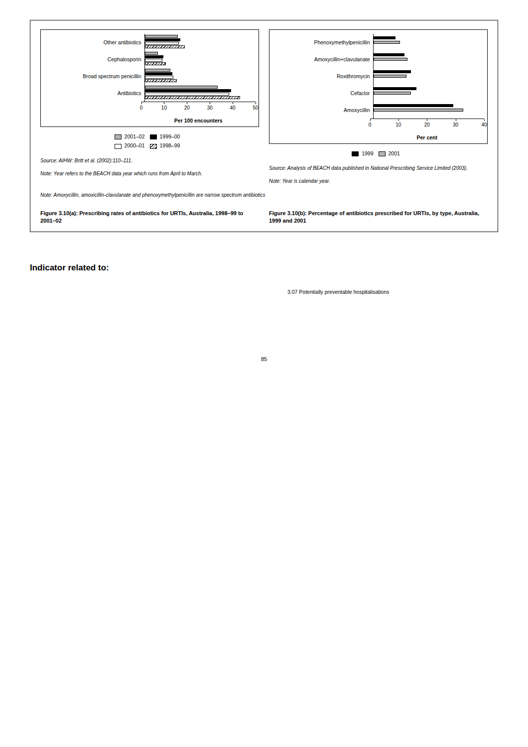Other antibiotics
Cephalosporin
Broad spectrum penicillin
Antibiotics
0
10
20
30
40
50
Per 100 encounters
| 2001–02 | 1999–00 |
| 2000–01 | 1998–99 |
Source: AIHW: Britt et al. (2002):110–111.
Note: Year refers to the BEACH data year which runs from April to March.
Phenoxymethylpenicillin
Amoxycillin+clavulanate
Roxithromycin
Cefaclor
Amoxycillin
0
10
20
30
40
Per cent
| 1999 | 2001 |
Source: Analysis of BEACH data published in National Prescribing Service Limited (2003).
Note: Year is calendar year.
Note: Amoxycillin, amoxicillin-clavulanate and phenoxymethylpenicillin are narrow spectrum antibiotics
Figure 3.10(a): Prescribing rates of antibiotics for URTIs, Australia, 1998–99 to 2001–02
Figure 3.10(b): Percentage of antibiotics prescribed for URTIs, by type, Australia, 1999 and 2001
Indicator related to:
3.07 Potentially preventable hospitalisations
85